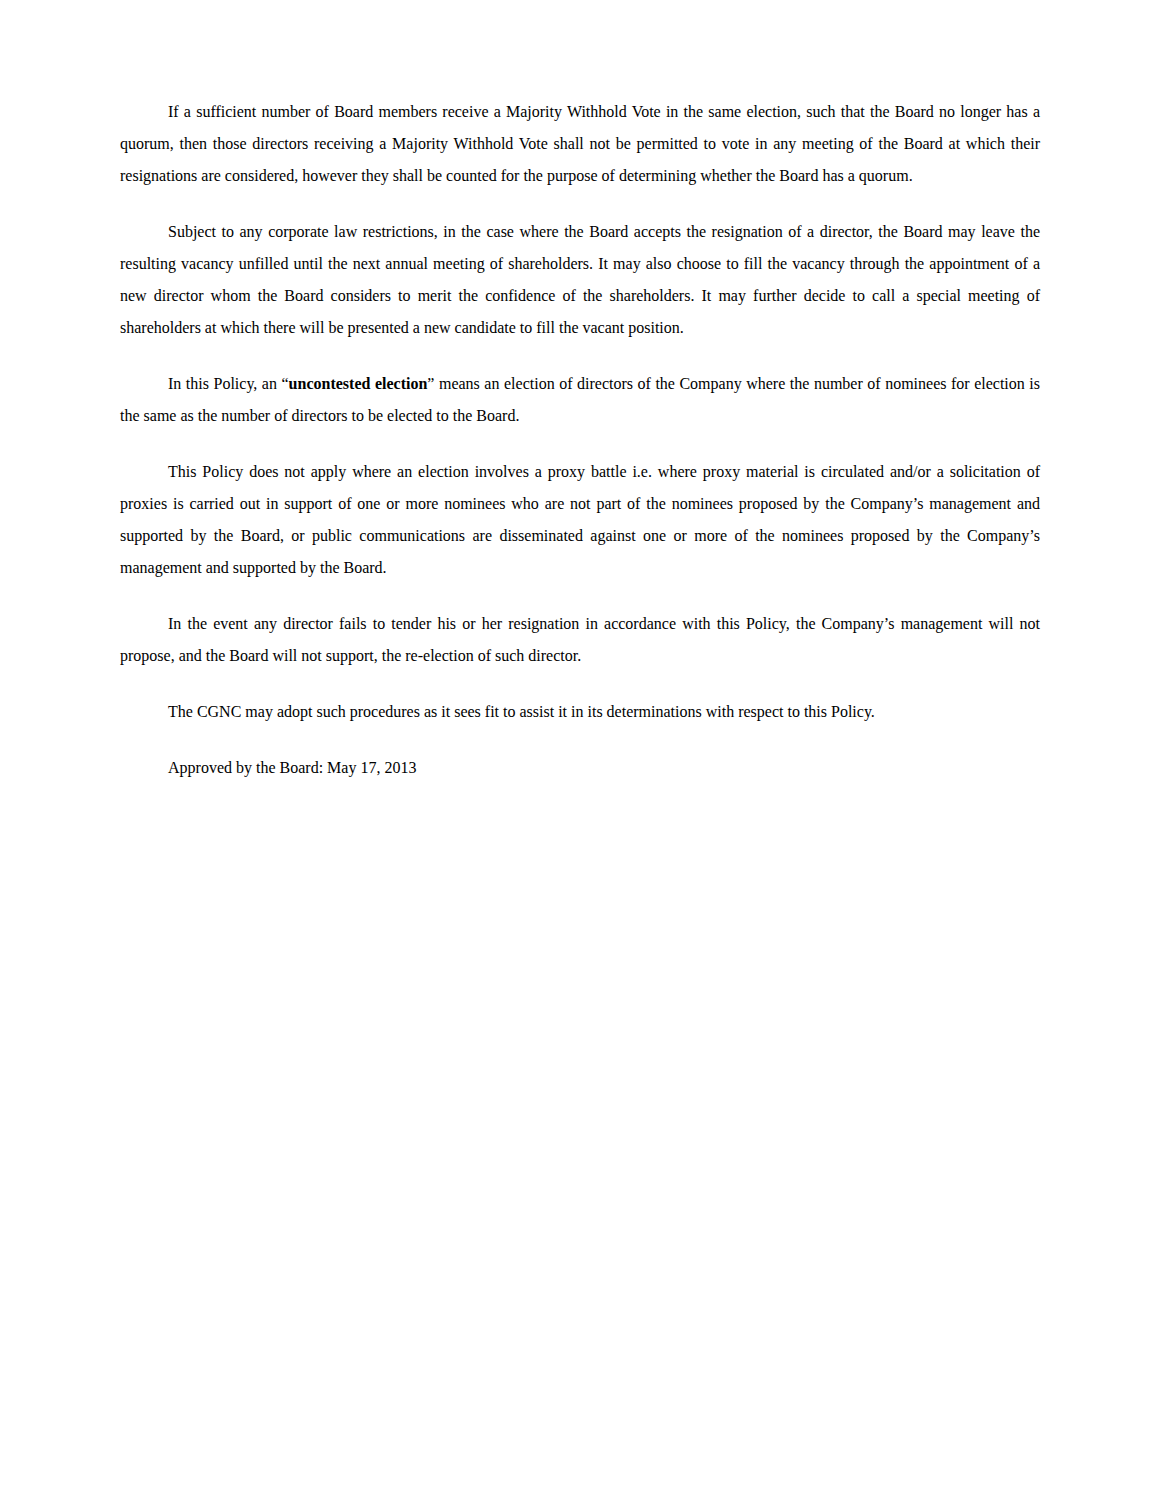If a sufficient number of Board members receive a Majority Withhold Vote in the same election, such that the Board no longer has a quorum, then those directors receiving a Majority Withhold Vote shall not be permitted to vote in any meeting of the Board at which their resignations are considered, however they shall be counted for the purpose of determining whether the Board has a quorum.
Subject to any corporate law restrictions, in the case where the Board accepts the resignation of a director, the Board may leave the resulting vacancy unfilled until the next annual meeting of shareholders. It may also choose to fill the vacancy through the appointment of a new director whom the Board considers to merit the confidence of the shareholders. It may further decide to call a special meeting of shareholders at which there will be presented a new candidate to fill the vacant position.
In this Policy, an “uncontested election” means an election of directors of the Company where the number of nominees for election is the same as the number of directors to be elected to the Board.
This Policy does not apply where an election involves a proxy battle i.e. where proxy material is circulated and/or a solicitation of proxies is carried out in support of one or more nominees who are not part of the nominees proposed by the Company’s management and supported by the Board, or public communications are disseminated against one or more of the nominees proposed by the Company’s management and supported by the Board.
In the event any director fails to tender his or her resignation in accordance with this Policy, the Company’s management will not propose, and the Board will not support, the re-election of such director.
The CGNC may adopt such procedures as it sees fit to assist it in its determinations with respect to this Policy.
Approved by the Board: May 17, 2013